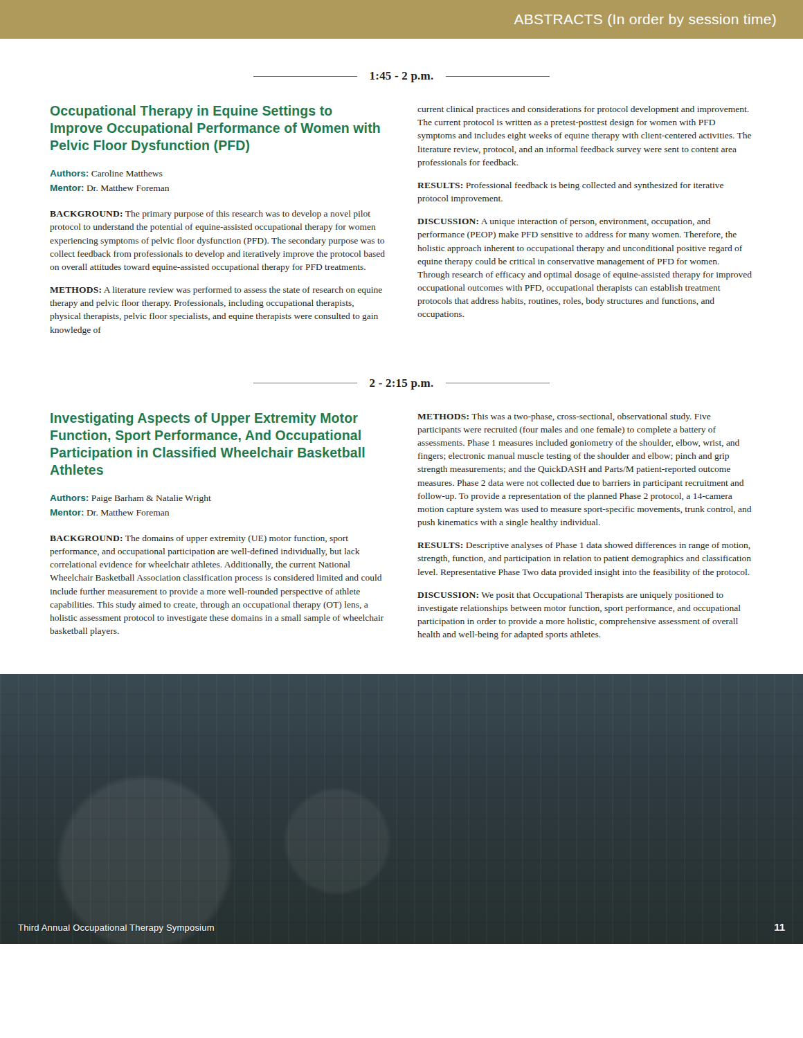ABSTRACTS (In order by session time)
1:45 - 2 p.m.
Occupational Therapy in Equine Settings to Improve Occupational Performance of Women with Pelvic Floor Dysfunction (PFD)
Authors: Caroline Matthews
Mentor: Dr. Matthew Foreman
BACKGROUND: The primary purpose of this research was to develop a novel pilot protocol to understand the potential of equine-assisted occupational therapy for women experiencing symptoms of pelvic floor dysfunction (PFD). The secondary purpose was to collect feedback from professionals to develop and iteratively improve the protocol based on overall attitudes toward equine-assisted occupational therapy for PFD treatments.
METHODS: A literature review was performed to assess the state of research on equine therapy and pelvic floor therapy. Professionals, including occupational therapists, physical therapists, pelvic floor specialists, and equine therapists were consulted to gain knowledge of
current clinical practices and considerations for protocol development and improvement. The current protocol is written as a pretest-posttest design for women with PFD symptoms and includes eight weeks of equine therapy with client-centered activities. The literature review, protocol, and an informal feedback survey were sent to content area professionals for feedback.
RESULTS: Professional feedback is being collected and synthesized for iterative protocol improvement.
DISCUSSION: A unique interaction of person, environment, occupation, and performance (PEOP) make PFD sensitive to address for many women. Therefore, the holistic approach inherent to occupational therapy and unconditional positive regard of equine therapy could be critical in conservative management of PFD for women. Through research of efficacy and optimal dosage of equine-assisted therapy for improved occupational outcomes with PFD, occupational therapists can establish treatment protocols that address habits, routines, roles, body structures and functions, and occupations.
2 - 2:15 p.m.
Investigating Aspects of Upper Extremity Motor Function, Sport Performance, And Occupational Participation in Classified Wheelchair Basketball Athletes
Authors: Paige Barham & Natalie Wright
Mentor: Dr. Matthew Foreman
BACKGROUND: The domains of upper extremity (UE) motor function, sport performance, and occupational participation are well-defined individually, but lack correlational evidence for wheelchair athletes. Additionally, the current National Wheelchair Basketball Association classification process is considered limited and could include further measurement to provide a more well-rounded perspective of athlete capabilities. This study aimed to create, through an occupational therapy (OT) lens, a holistic assessment protocol to investigate these domains in a small sample of wheelchair basketball players.
METHODS: This was a two-phase, cross-sectional, observational study. Five participants were recruited (four males and one female) to complete a battery of assessments. Phase 1 measures included goniometry of the shoulder, elbow, wrist, and fingers; electronic manual muscle testing of the shoulder and elbow; pinch and grip strength measurements; and the QuickDASH and Parts/M patient-reported outcome measures. Phase 2 data were not collected due to barriers in participant recruitment and follow-up. To provide a representation of the planned Phase 2 protocol, a 14-camera motion capture system was used to measure sport-specific movements, trunk control, and push kinematics with a single healthy individual.
RESULTS: Descriptive analyses of Phase 1 data showed differences in range of motion, strength, function, and participation in relation to patient demographics and classification level. Representative Phase Two data provided insight into the feasibility of the protocol.
DISCUSSION: We posit that Occupational Therapists are uniquely positioned to investigate relationships between motor function, sport performance, and occupational participation in order to provide a more holistic, comprehensive assessment of overall health and well-being for adapted sports athletes.
Third Annual Occupational Therapy Symposium
11